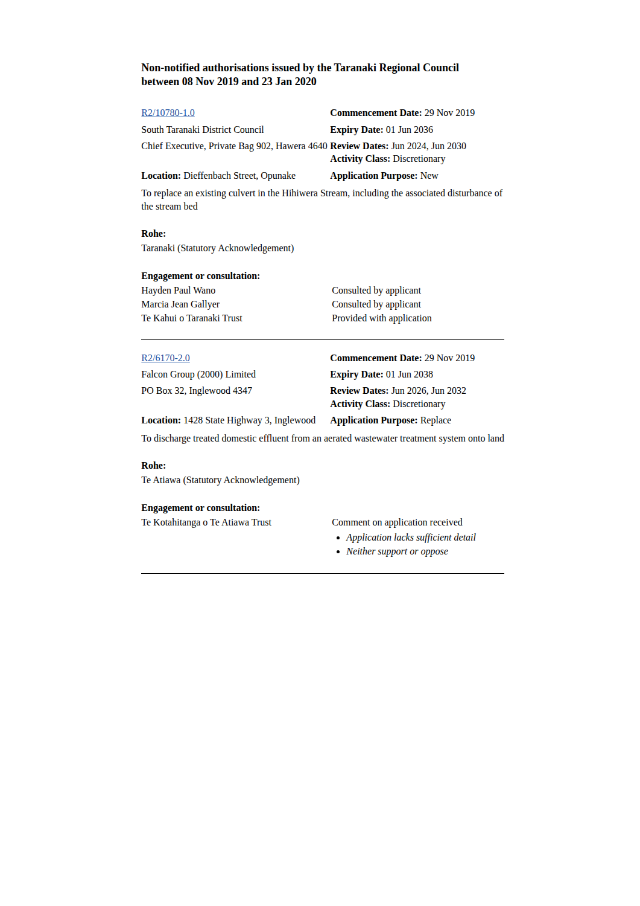Non-notified authorisations issued by the Taranaki Regional Council
between 08 Nov 2019 and 23 Jan 2020
| R2/10780-1.0 | Commencement Date: 29 Nov 2019 |
| South Taranaki District Council | Expiry Date: 01 Jun 2036 |
| Chief Executive, Private Bag 902, Hawera 4640 | Review Dates: Jun 2024, Jun 2030 Activity Class: Discretionary |
| Location: Dieffenbach Street, Opunake | Application Purpose: New |
To replace an existing culvert in the Hihiwera Stream, including the associated disturbance of the stream bed
Rohe:
Taranaki (Statutory Acknowledgement)
Engagement or consultation:
| Hayden Paul Wano | Consulted by applicant |
| Marcia Jean Gallyer | Consulted by applicant |
| Te Kahui o Taranaki Trust | Provided with application |
| R2/6170-2.0 | Commencement Date: 29 Nov 2019 |
| Falcon Group (2000) Limited | Expiry Date: 01 Jun 2038 |
| PO Box 32, Inglewood 4347 | Review Dates: Jun 2026, Jun 2032 Activity Class: Discretionary |
| Location: 1428 State Highway 3, Inglewood | Application Purpose: Replace |
To discharge treated domestic effluent from an aerated wastewater treatment system onto land
Rohe:
Te Atiawa (Statutory Acknowledgement)
Engagement or consultation:
| Te Kotahitanga o Te Atiawa Trust | Comment on application received Application lacks sufficient detail Neither support or oppose |